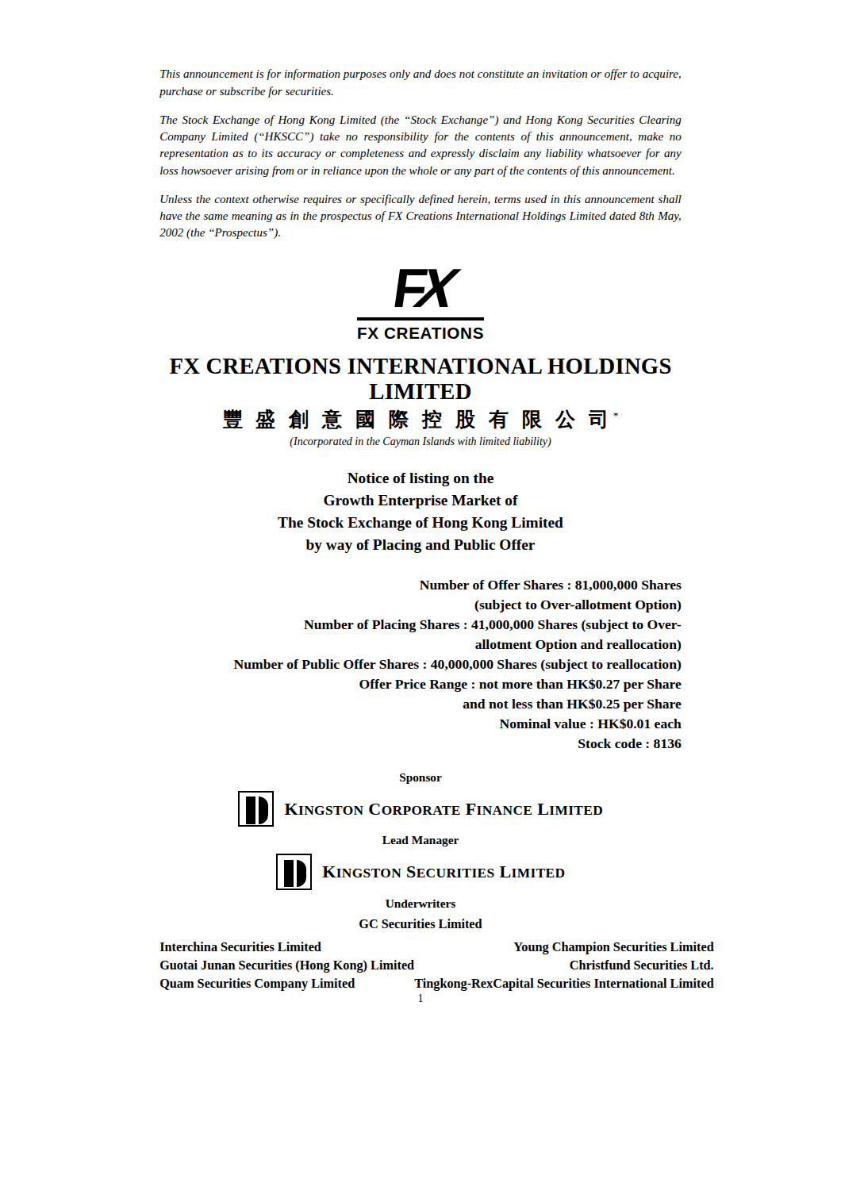This announcement is for information purposes only and does not constitute an invitation or offer to acquire, purchase or subscribe for securities.
The Stock Exchange of Hong Kong Limited (the “Stock Exchange”) and Hong Kong Securities Clearing Company Limited (“HKSCC”) take no responsibility for the contents of this announcement, make no representation as to its accuracy or completeness and expressly disclaim any liability whatsoever for any loss howsoever arising from or in reliance upon the whole or any part of the contents of this announcement.
Unless the context otherwise requires or specifically defined herein, terms used in this announcement shall have the same meaning as in the prospectus of FX Creations International Holdings Limited dated 8th May, 2002 (the “Prospectus”).
FX
FX CREATIONS
FX CREATIONS INTERNATIONAL HOLDINGS LIMITED
豐 盛 創 意 國 際 控 股 有 限 公 司*
(Incorporated in the Cayman Islands with limited liability)
Notice of listing on the
Growth Enterprise Market of
The Stock Exchange of Hong Kong Limited
by way of Placing and Public Offer
Number of Offer Shares : 81,000,000 Shares (subject to Over-allotment Option) Number of Placing Shares : 41,000,000 Shares (subject to Over- allotment Option and reallocation) Number of Public Offer Shares : 40,000,000 Shares (subject to reallocation) Offer Price Range : not more than HK$0.27 per Share and not less than HK$0.25 per Share Nominal value : HK$0.01 each Stock code : 8136
Sponsor
KINGSTON CORPORATE FINANCE LIMITED
Lead Manager
KINGSTON SECURITIES LIMITED
Underwriters
GC Securities Limited
| Interchina Securities Limited | Young Champion Securities Limited |
| Guotai Junan Securities (Hong Kong) Limited | Christfund Securities Ltd. |
| Quam Securities Company Limited | Tingkong-RexCapital Securities International Limited |
1